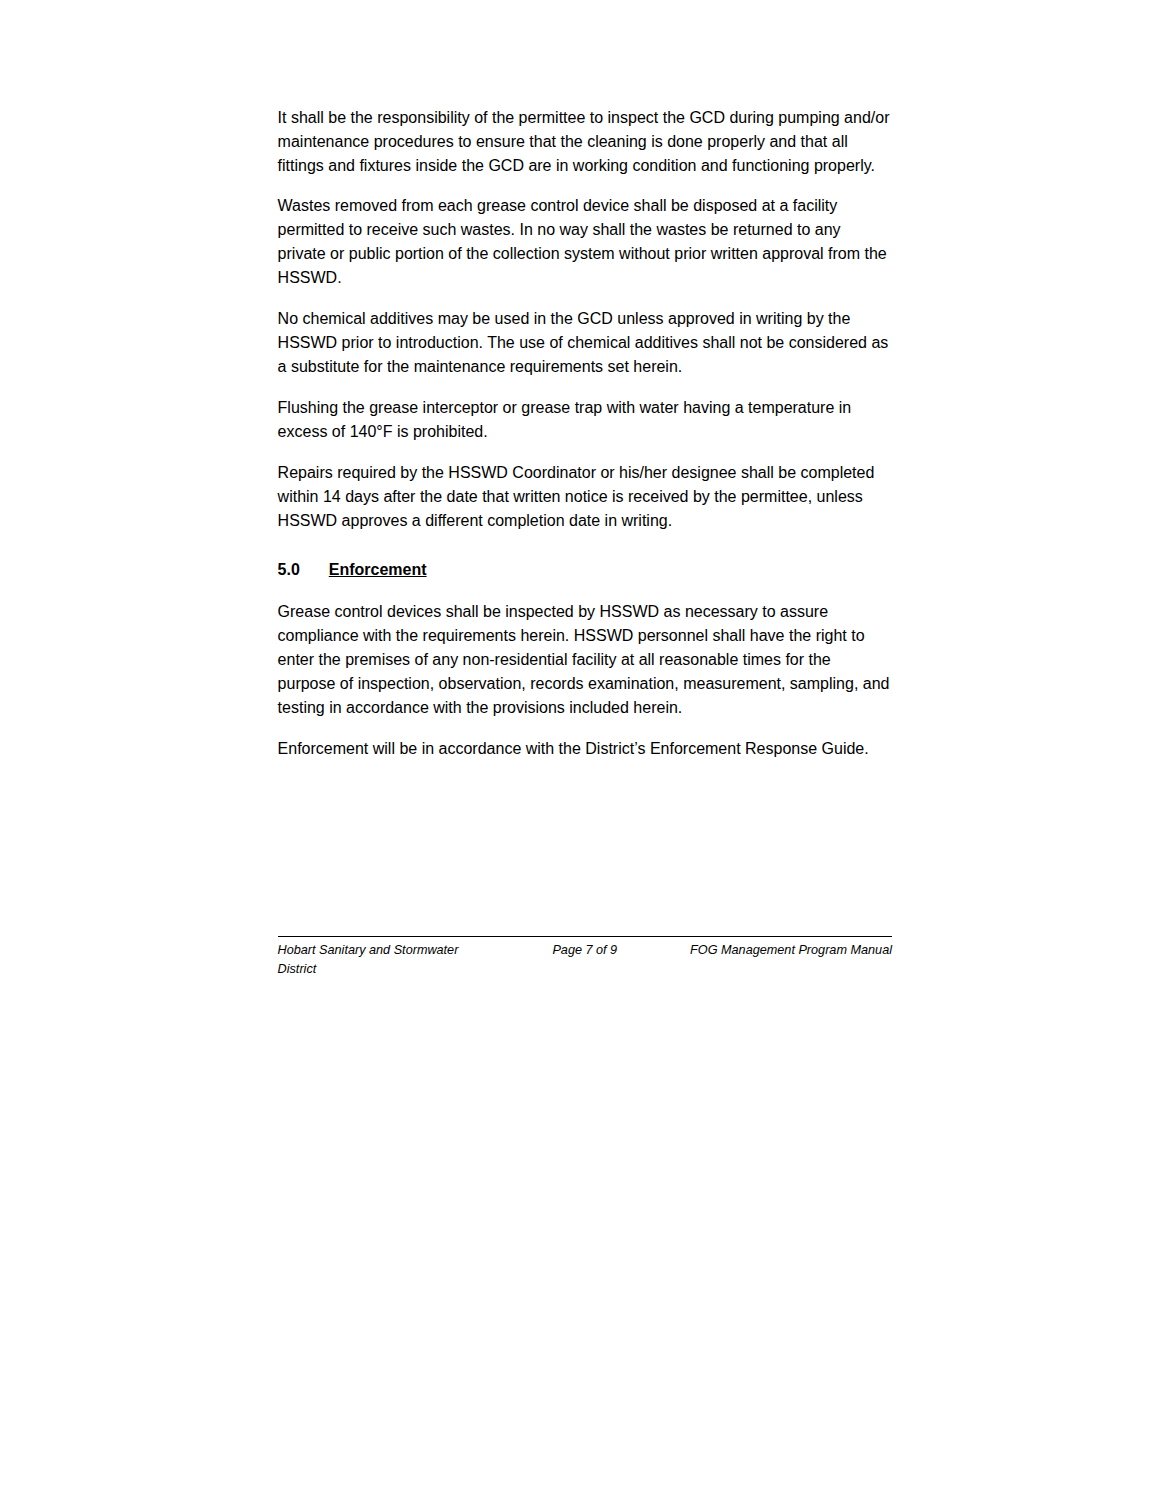It shall be the responsibility of the permittee to inspect the GCD during pumping and/or maintenance procedures to ensure that the cleaning is done properly and that all fittings and fixtures inside the GCD are in working condition and functioning properly.
Wastes removed from each grease control device shall be disposed at a facility permitted to receive such wastes. In no way shall the wastes be returned to any private or public portion of the collection system without prior written approval from the HSSWD.
No chemical additives may be used in the GCD unless approved in writing by the HSSWD prior to introduction. The use of chemical additives shall not be considered as a substitute for the maintenance requirements set herein.
Flushing the grease interceptor or grease trap with water having a temperature in excess of 140°F is prohibited.
Repairs required by the HSSWD Coordinator or his/her designee shall be completed within 14 days after the date that written notice is received by the permittee, unless HSSWD approves a different completion date in writing.
5.0 Enforcement
Grease control devices shall be inspected by HSSWD as necessary to assure compliance with the requirements herein. HSSWD personnel shall have the right to enter the premises of any non-residential facility at all reasonable times for the purpose of inspection, observation, records examination, measurement, sampling, and testing in accordance with the provisions included herein.
Enforcement will be in accordance with the District’s Enforcement Response Guide.
Hobart Sanitary and Stormwater District
Page 7 of 9
FOG Management Program Manual